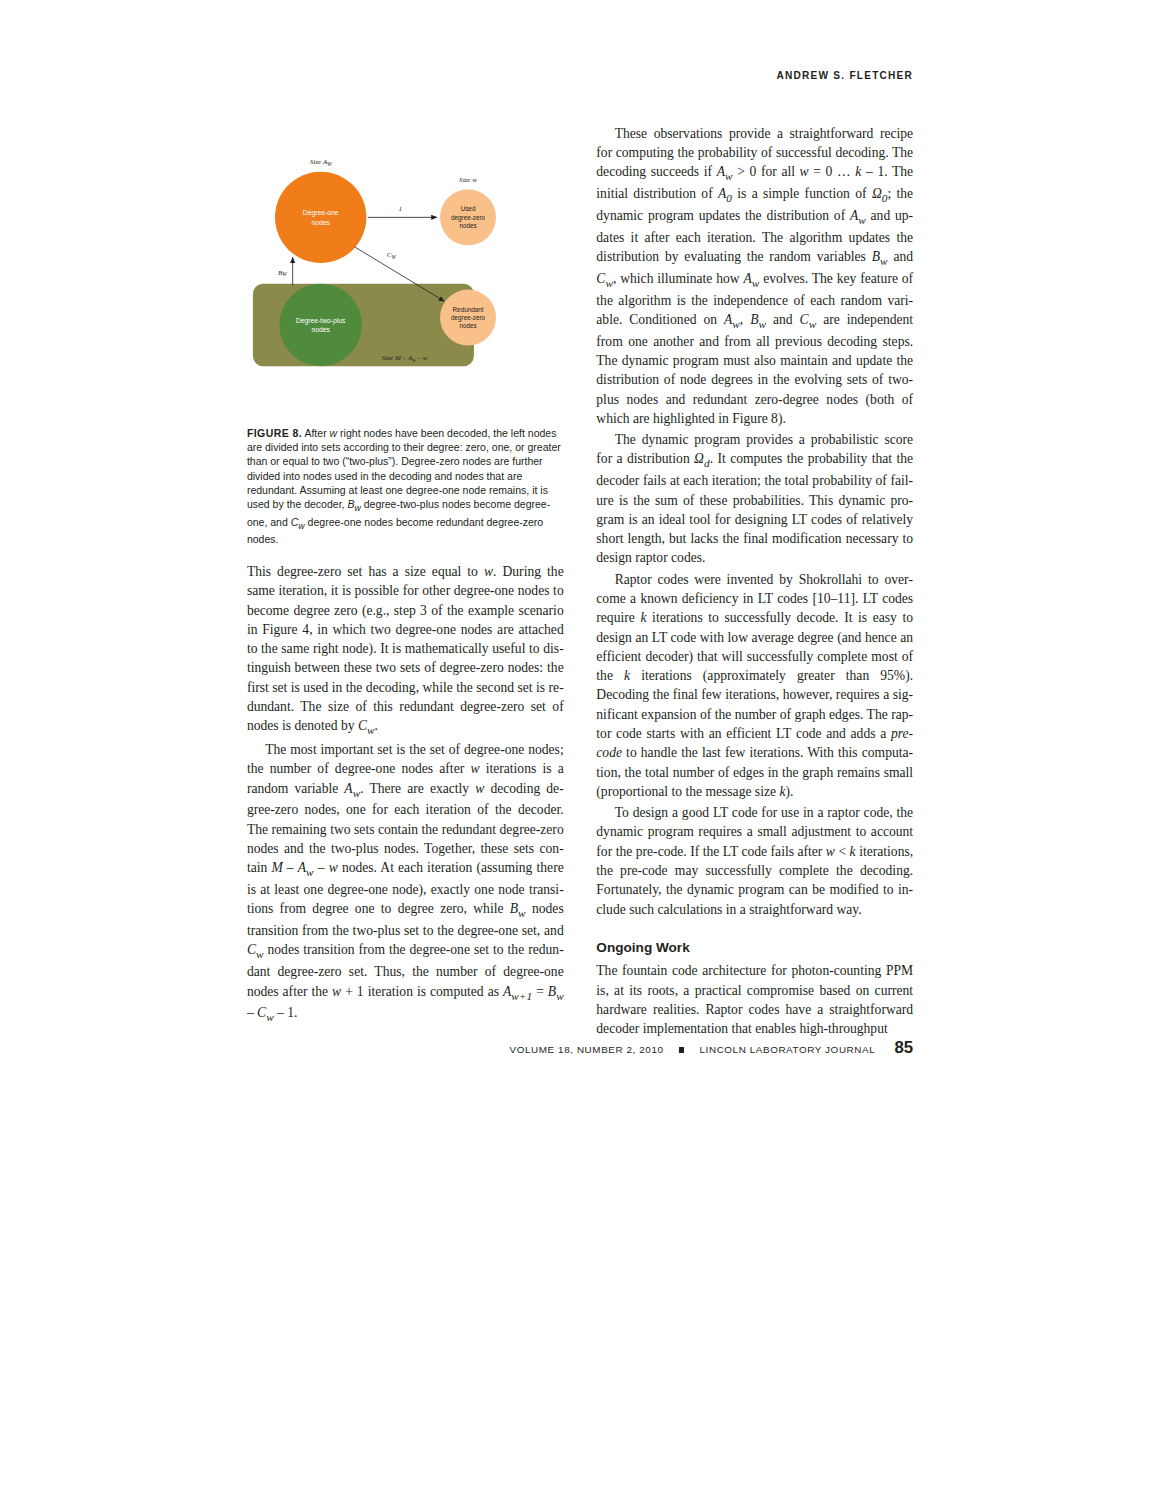Andrew S. Fletcher
Degree-two-plus nodes Degree-one nodes Used degree-zero nodes Redundant degree-zero nodes Size AW Size w 1 CW BW Size M – Aw – w
FIGURE 8. After w right nodes have been decoded, the left nodes are divided into sets according to their degree: zero, one, or greater than or equal to two (“two-plus”). Degree-zero nodes are further divided into nodes used in the decoding and nodes that are redundant. Assuming at least one degree-one node remains, it is used by the decoder, Bw degree-two-plus nodes become degree-one, and Cw degree-one nodes become redundant degree-zero nodes.
This degree-zero set has a size equal to w. During the same iteration, it is possible for other degree-one nodes to become degree zero (e.g., step 3 of the example scenario in Figure 4, in which two degree-one nodes are attached to the same right node). It is mathematically useful to distinguish between these two sets of degree-zero nodes: the first set is used in the decoding, while the second set is redundant. The size of this redundant degree-zero set of nodes is denoted by Cw.
The most important set is the set of degree-one nodes; the number of degree-one nodes after w iterations is a random variable Aw. There are exactly w decoding degree-zero nodes, one for each iteration of the decoder. The remaining two sets contain the redundant degree-zero nodes and the two-plus nodes. Together, these sets contain M – Aw – w nodes. At each iteration (assuming there is at least one degree-one node), exactly one node transitions from degree one to degree zero, while Bw nodes transition from the two-plus set to the degree-one set, and Cw nodes transition from the degree-one set to the redundant degree-zero set. Thus, the number of degree-one nodes after the w + 1 iteration is computed as Aw+1 = Bw – Cw – 1.
These observations provide a straightforward recipe for computing the probability of successful decoding. The decoding succeeds if Aw > 0 for all w = 0 … k – 1. The initial distribution of A0 is a simple function of Ω0; the dynamic program updates the distribution of Aw and updates it after each iteration. The algorithm updates the distribution by evaluating the random variables Bw and Cw, which illuminate how Aw evolves. The key feature of the algorithm is the independence of each random variable. Conditioned on Aw, Bw and Cw are independent from one another and from all previous decoding steps. The dynamic program must also maintain and update the distribution of node degrees in the evolving sets of two-plus nodes and redundant zero-degree nodes (both of which are highlighted in Figure 8).
The dynamic program provides a probabilistic score for a distribution Ωd. It computes the probability that the decoder fails at each iteration; the total probability of failure is the sum of these probabilities. This dynamic program is an ideal tool for designing LT codes of relatively short length, but lacks the final modification necessary to design raptor codes.
Raptor codes were invented by Shokrollahi to overcome a known deficiency in LT codes [10–11]. LT codes require k iterations to successfully decode. It is easy to design an LT code with low average degree (and hence an efficient decoder) that will successfully complete most of the k iterations (approximately greater than 95%). Decoding the final few iterations, however, requires a significant expansion of the number of graph edges. The raptor code starts with an efficient LT code and adds a pre-code to handle the last few iterations. With this computation, the total number of edges in the graph remains small (proportional to the message size k).
To design a good LT code for use in a raptor code, the dynamic program requires a small adjustment to account for the pre-code. If the LT code fails after w < k iterations, the pre-code may successfully complete the decoding. Fortunately, the dynamic program can be modified to include such calculations in a straightforward way.
Ongoing Work
The fountain code architecture for photon-counting PPM is, at its roots, a practical compromise based on current hardware realities. Raptor codes have a straightforward decoder implementation that enables high-throughput
VOLUME 18, NUMBER 2, 2010 LINCOLN LABORATORY JOURNAL 85